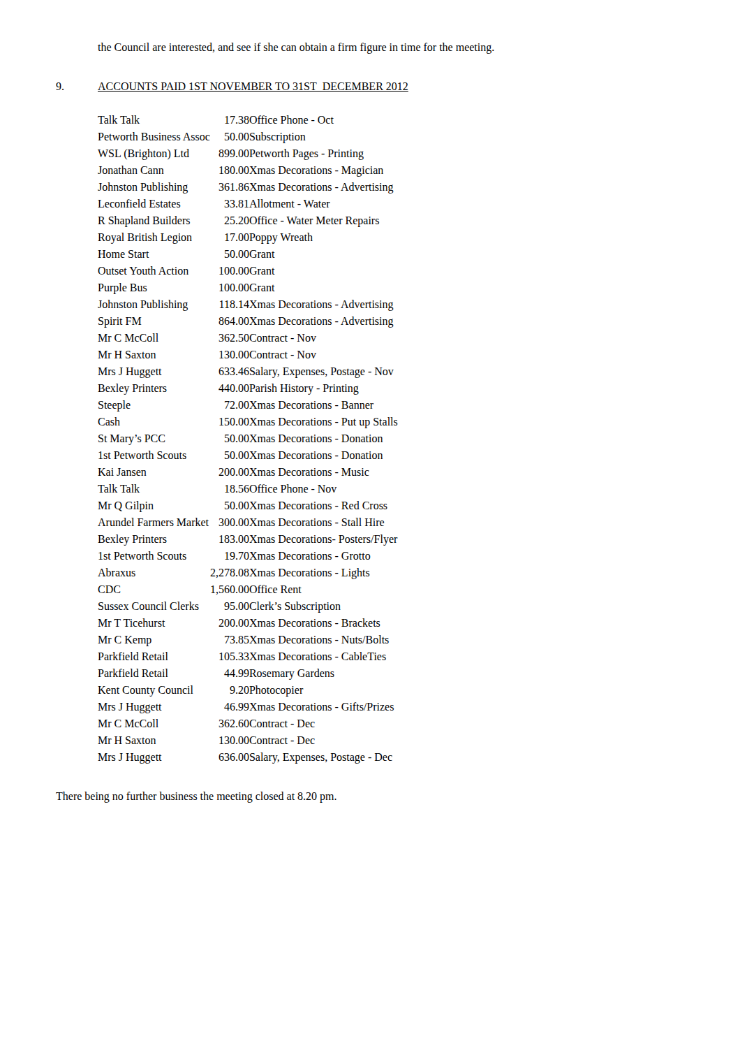the Council are interested, and see if she can obtain a firm figure in time for the meeting.
9. ACCOUNTS PAID 1ST NOVEMBER TO 31ST DECEMBER 2012
| Talk Talk | 17.38 | Office Phone - Oct |
| Petworth Business Assoc | 50.00 | Subscription |
| WSL (Brighton) Ltd | 899.00 | Petworth Pages - Printing |
| Jonathan Cann | 180.00 | Xmas Decorations - Magician |
| Johnston Publishing | 361.86 | Xmas Decorations - Advertising |
| Leconfield Estates | 33.81 | Allotment - Water |
| R Shapland Builders | 25.20 | Office - Water Meter Repairs |
| Royal British Legion | 17.00 | Poppy Wreath |
| Home Start | 50.00 | Grant |
| Outset Youth Action | 100.00 | Grant |
| Purple Bus | 100.00 | Grant |
| Johnston Publishing | 118.14 | Xmas Decorations - Advertising |
| Spirit FM | 864.00 | Xmas Decorations - Advertising |
| Mr C McColl | 362.50 | Contract - Nov |
| Mr H Saxton | 130.00 | Contract - Nov |
| Mrs J Huggett | 633.46 | Salary, Expenses, Postage - Nov |
| Bexley Printers | 440.00 | Parish History - Printing |
| Steeple | 72.00 | Xmas Decorations - Banner |
| Cash | 150.00 | Xmas Decorations - Put up Stalls |
| St Mary’s PCC | 50.00 | Xmas Decorations - Donation |
| 1st Petworth Scouts | 50.00 | Xmas Decorations - Donation |
| Kai Jansen | 200.00 | Xmas Decorations - Music |
| Talk Talk | 18.56 | Office Phone - Nov |
| Mr Q Gilpin | 50.00 | Xmas Decorations - Red Cross |
| Arundel Farmers Market | 300.00 | Xmas Decorations - Stall Hire |
| Bexley Printers | 183.00 | Xmas Decorations- Posters/Flyer |
| 1st Petworth Scouts | 19.70 | Xmas Decorations - Grotto |
| Abraxus | 2,278.08 | Xmas Decorations - Lights |
| CDC | 1,560.00 | Office Rent |
| Sussex Council Clerks | 95.00 | Clerk’s Subscription |
| Mr T Ticehurst | 200.00 | Xmas Decorations - Brackets |
| Mr C Kemp | 73.85 | Xmas Decorations - Nuts/Bolts |
| Parkfield Retail | 105.33 | Xmas Decorations - CableTies |
| Parkfield Retail | 44.99 | Rosemary Gardens |
| Kent County Council | 9.20 | Photocopier |
| Mrs J Huggett | 46.99 | Xmas Decorations - Gifts/Prizes |
| Mr C McColl | 362.60 | Contract - Dec |
| Mr H Saxton | 130.00 | Contract - Dec |
| Mrs J Huggett | 636.00 | Salary, Expenses, Postage - Dec |
There being no further business the meeting closed at 8.20 pm.